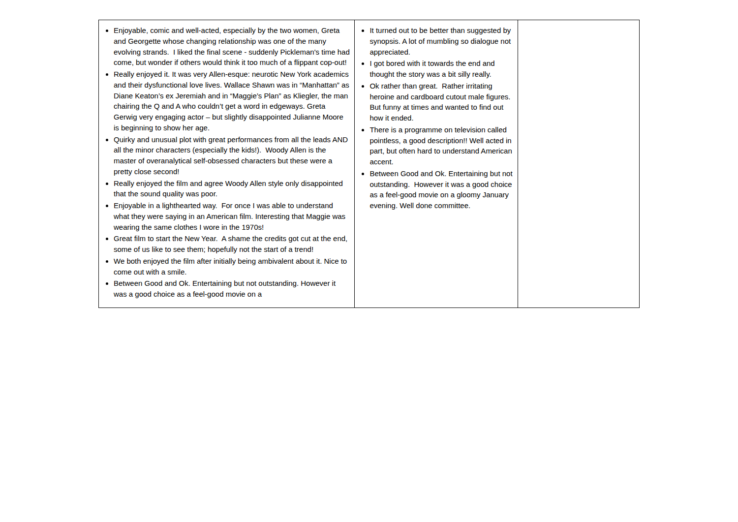| Enjoyable, comic and well-acted, especially by the two women, Greta and Georgette whose changing relationship was one of the many evolving strands. I liked the final scene - suddenly Pickleman's time had come, but wonder if others would think it too much of a flippant cop-out! Really enjoyed it. It was very Allen-esque: neurotic New York academics and their dysfunctional love lives. Wallace Shawn was in “Manhattan” as Diane Keaton’s ex Jeremiah and in “Maggie’s Plan” as Kliegler, the man chairing the Q and A who couldn’t get a word in edgeways. Greta Gerwig very engaging actor – but slightly disappointed Julianne Moore is beginning to show her age. Quirky and unusual plot with great performances from all the leads AND all the minor characters (especially the kids!). Woody Allen is the master of overanalytical self-obsessed characters but these were a pretty close second! Really enjoyed the film and agree Woody Allen style only disappointed that the sound quality was poor. Enjoyable in a lighthearted way. For once I was able to understand what they were saying in an American film. Interesting that Maggie was wearing the same clothes I wore in the 1970s! Great film to start the New Year. A shame the credits got cut at the end, some of us like to see them; hopefully not the start of a trend! We both enjoyed the film after initially being ambivalent about it. Nice to come out with a smile. Between Good and Ok. Entertaining but not outstanding. However it was a good choice as a feel-good movie on a | It turned out to be better than suggested by synopsis. A lot of mumbling so dialogue not appreciated. I got bored with it towards the end and thought the story was a bit silly really. Ok rather than great. Rather irritating heroine and cardboard cutout male figures. But funny at times and wanted to find out how it ended. There is a programme on television called pointless, a good description!! Well acted in part, but often hard to understand American accent. Between Good and Ok. Entertaining but not outstanding. However it was a good choice as a feel-good movie on a gloomy January evening. Well done committee. | |